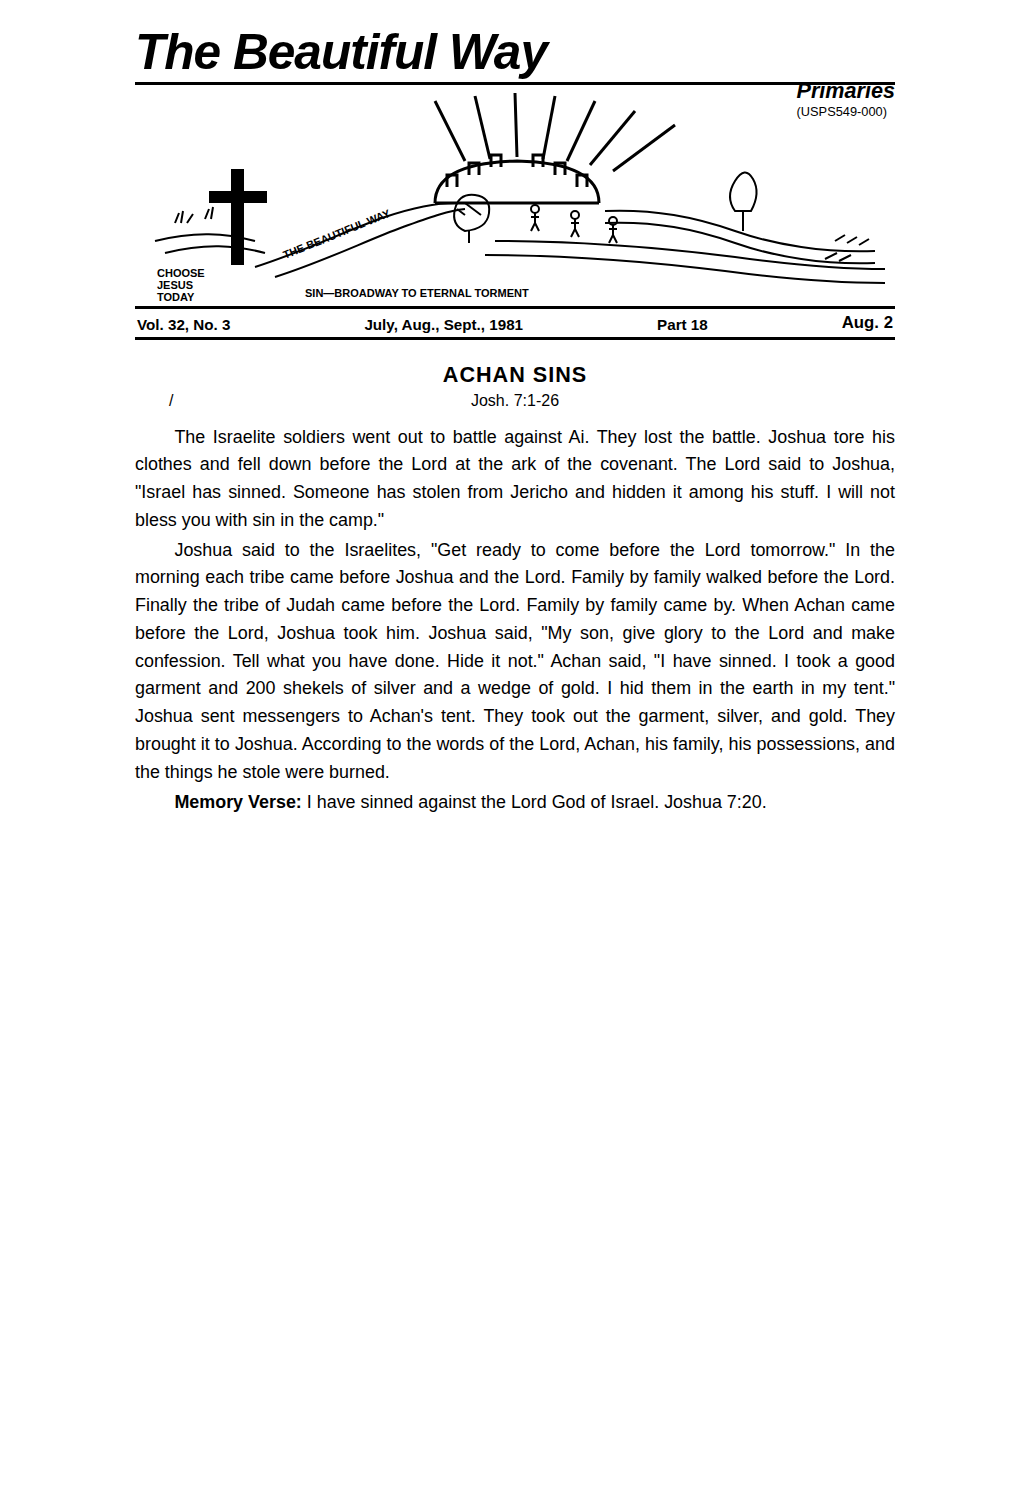The Beautiful Way
Primaries
(USPS549-000)
Illustration: The Beautiful Way and Sin—Broadway to Eternal Torment THE BEAUTIFUL WAY CHOOSE JESUS TODAY SIN—BROADWAY TO ETERNAL TORMENT
Vol. 32, No. 3 July, Aug., Sept., 1981 Part 18 Aug. 2
ACHAN SINS
/
Josh. 7:1-26
The Israelite soldiers went out to battle against Ai. They lost the battle. Joshua tore his clothes and fell down before the Lord at the ark of the covenant. The Lord said to Joshua, "Israel has sinned. Someone has stolen from Jericho and hidden it among his stuff. I will not bless you with sin in the camp."
Joshua said to the Israelites, "Get ready to come before the Lord tomorrow." In the morning each tribe came before Joshua and the Lord. Family by family walked before the Lord. Finally the tribe of Judah came before the Lord. Family by family came by. When Achan came before the Lord, Joshua took him. Joshua said, "My son, give glory to the Lord and make confession. Tell what you have done. Hide it not." Achan said, "I have sinned. I took a good garment and 200 shekels of silver and a wedge of gold. I hid them in the earth in my tent." Joshua sent messengers to Achan's tent. They took out the garment, silver, and gold. They brought it to Joshua. According to the words of the Lord, Achan, his family, his possessions, and the things he stole were burned.
Memory Verse: I have sinned against the Lord God of Israel. Joshua 7:20.